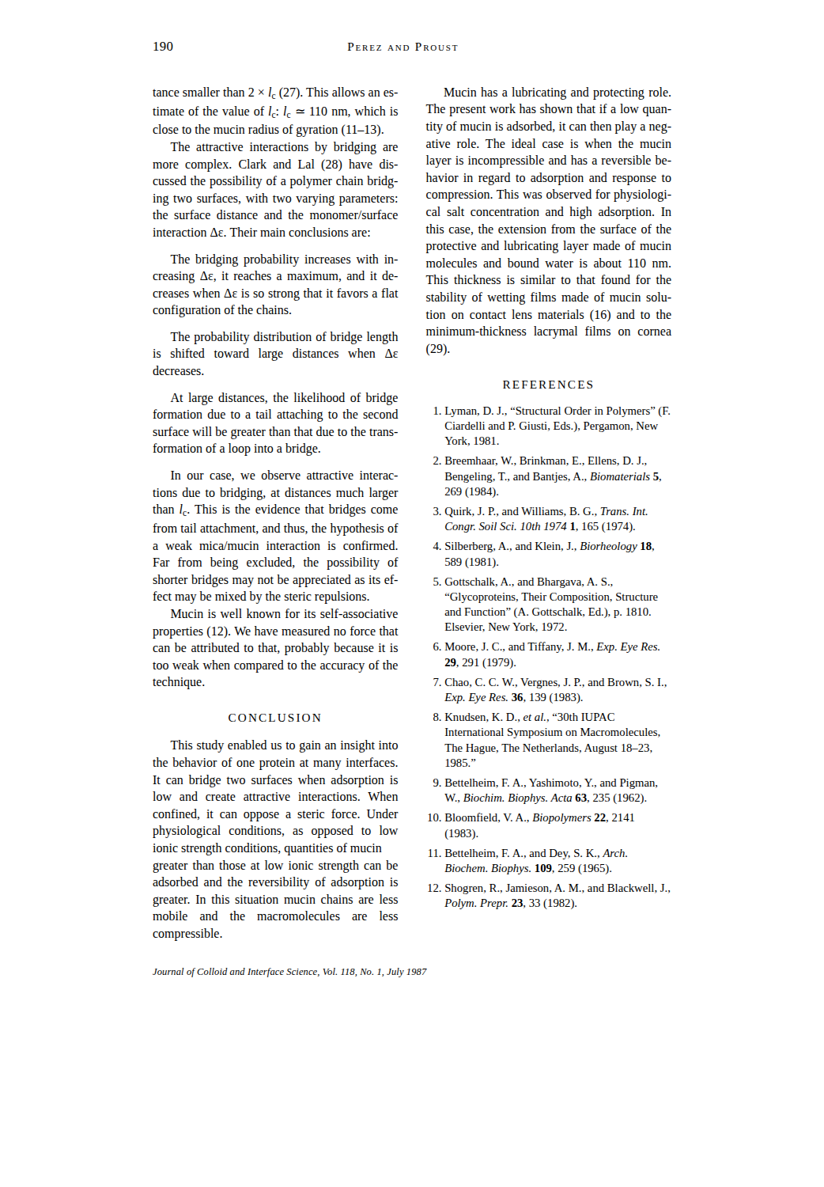190
Perez and Proust
tance smaller than 2 × lc (27). This allows an estimate of the value of lc: lc ≃ 110 nm, which is close to the mucin radius of gyration (11–13).
The attractive interactions by bridging are more complex. Clark and Lal (28) have discussed the possibility of a polymer chain bridging two surfaces, with two varying parameters: the surface distance and the monomer/surface interaction Δε. Their main conclusions are:
The bridging probability increases with increasing Δε, it reaches a maximum, and it decreases when Δε is so strong that it favors a flat configuration of the chains.
The probability distribution of bridge length is shifted toward large distances when Δε decreases.
At large distances, the likelihood of bridge formation due to a tail attaching to the second surface will be greater than that due to the transformation of a loop into a bridge.
In our case, we observe attractive interactions due to bridging, at distances much larger than lc. This is the evidence that bridges come from tail attachment, and thus, the hypothesis of a weak mica/mucin interaction is confirmed. Far from being excluded, the possibility of shorter bridges may not be appreciated as its effect may be mixed by the steric repulsions.
Mucin is well known for its self-associative properties (12). We have measured no force that can be attributed to that, probably because it is too weak when compared to the accuracy of the technique.
Conclusion
This study enabled us to gain an insight into the behavior of one protein at many interfaces. It can bridge two surfaces when adsorption is low and create attractive interactions. When confined, it can oppose a steric force. Under physiological conditions, as opposed to low ionic strength conditions, quantities of mucin
greater than those at low ionic strength can be adsorbed and the reversibility of adsorption is greater. In this situation mucin chains are less mobile and the macromolecules are less compressible.
Mucin has a lubricating and protecting role. The present work has shown that if a low quantity of mucin is adsorbed, it can then play a negative role. The ideal case is when the mucin layer is incompressible and has a reversible behavior in regard to adsorption and response to compression. This was observed for physiological salt concentration and high adsorption. In this case, the extension from the surface of the protective and lubricating layer made of mucin molecules and bound water is about 110 nm. This thickness is similar to that found for the stability of wetting films made of mucin solution on contact lens materials (16) and to the minimum-thickness lacrymal films on cornea (29).
References
Lyman, D. J., “Structural Order in Polymers” (F. Ciardelli and P. Giusti, Eds.), Pergamon, New York, 1981.
Breemhaar, W., Brinkman, E., Ellens, D. J., Bengeling, T., and Bantjes, A., Biomaterials 5, 269 (1984).
Quirk, J. P., and Williams, B. G., Trans. Int. Congr. Soil Sci. 10th 1974 1, 165 (1974).
Silberberg, A., and Klein, J., Biorheology 18, 589 (1981).
Gottschalk, A., and Bhargava, A. S., “Glycoproteins, Their Composition, Structure and Function” (A. Gottschalk, Ed.), p. 1810. Elsevier, New York, 1972.
Moore, J. C., and Tiffany, J. M., Exp. Eye Res. 29, 291 (1979).
Chao, C. C. W., Vergnes, J. P., and Brown, S. I., Exp. Eye Res. 36, 139 (1983).
Knudsen, K. D., et al., “30th IUPAC International Symposium on Macromolecules, The Hague, The Netherlands, August 18–23, 1985.”
Bettelheim, F. A., Yashimoto, Y., and Pigman, W., Biochim. Biophys. Acta 63, 235 (1962).
Bloomfield, V. A., Biopolymers 22, 2141 (1983).
Bettelheim, F. A., and Dey, S. K., Arch. Biochem. Biophys. 109, 259 (1965).
Shogren, R., Jamieson, A. M., and Blackwell, J., Polym. Prepr. 23, 33 (1982).
Journal of Colloid and Interface Science, Vol. 118, No. 1, July 1987